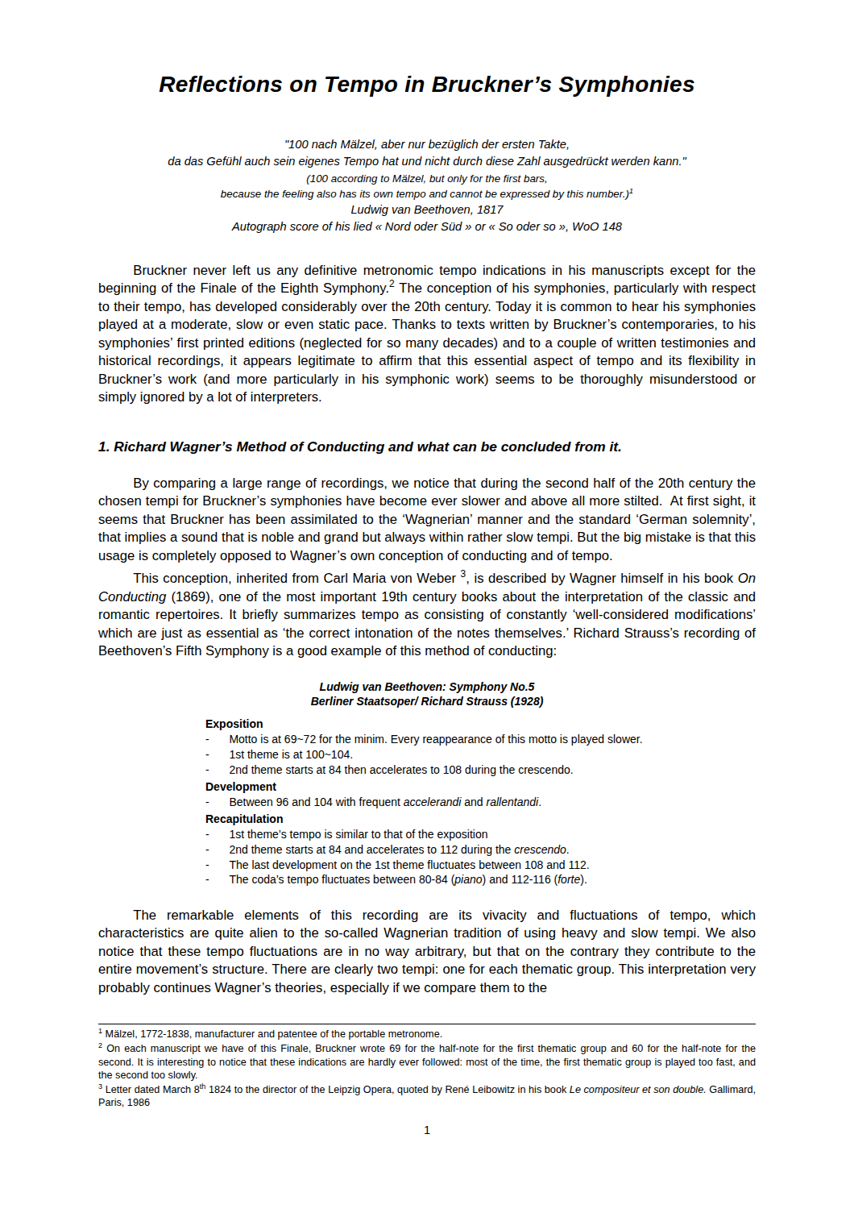Reflections on Tempo in Bruckner’s Symphonies
"100 nach Mälzel, aber nur bezüglich der ersten Takte,
da das Gefühl auch sein eigenes Tempo hat und nicht durch diese Zahl ausgedrückt werden kann."
(100 according to Mälzel, but only for the first bars,
because the feeling also has its own tempo and cannot be expressed by this number.)1
Ludwig van Beethoven, 1817
Autograph score of his lied « Nord oder Süd » or « So oder so », WoO 148
Bruckner never left us any definitive metronomic tempo indications in his manuscripts except for the beginning of the Finale of the Eighth Symphony.2 The conception of his symphonies, particularly with respect to their tempo, has developed considerably over the 20th century. Today it is common to hear his symphonies played at a moderate, slow or even static pace. Thanks to texts written by Bruckner’s contemporaries, to his symphonies’ first printed editions (neglected for so many decades) and to a couple of written testimonies and historical recordings, it appears legitimate to affirm that this essential aspect of tempo and its flexibility in Bruckner’s work (and more particularly in his symphonic work) seems to be thoroughly misunderstood or simply ignored by a lot of interpreters.
1. Richard Wagner’s Method of Conducting and what can be concluded from it.
By comparing a large range of recordings, we notice that during the second half of the 20th century the chosen tempi for Bruckner’s symphonies have become ever slower and above all more stilted. At first sight, it seems that Bruckner has been assimilated to the ‘Wagnerian’ manner and the standard ‘German solemnity’, that implies a sound that is noble and grand but always within rather slow tempi. But the big mistake is that this usage is completely opposed to Wagner’s own conception of conducting and of tempo.
This conception, inherited from Carl Maria von Weber 3, is described by Wagner himself in his book On Conducting (1869), one of the most important 19th century books about the interpretation of the classic and romantic repertoires. It briefly summarizes tempo as consisting of constantly ‘well-considered modifications’ which are just as essential as ‘the correct intonation of the notes themselves.’ Richard Strauss’s recording of Beethoven’s Fifth Symphony is a good example of this method of conducting:
Ludwig van Beethoven: Symphony No.5
Berliner Staatsoper/ Richard Strauss (1928)
Exposition
Motto is at 69~72 for the minim. Every reappearance of this motto is played slower.
1st theme is at 100~104.
2nd theme starts at 84 then accelerates to 108 during the crescendo.
Development
Between 96 and 104 with frequent accelerandi and rallentandi.
Recapitulation
1st theme’s tempo is similar to that of the exposition
2nd theme starts at 84 and accelerates to 112 during the crescendo.
The last development on the 1st theme fluctuates between 108 and 112.
The coda’s tempo fluctuates between 80-84 (piano) and 112-116 (forte).
The remarkable elements of this recording are its vivacity and fluctuations of tempo, which characteristics are quite alien to the so-called Wagnerian tradition of using heavy and slow tempi. We also notice that these tempo fluctuations are in no way arbitrary, but that on the contrary they contribute to the entire movement’s structure. There are clearly two tempi: one for each thematic group. This interpretation very probably continues Wagner’s theories, especially if we compare them to the
1 Mälzel, 1772-1838, manufacturer and patentee of the portable metronome.
2 On each manuscript we have of this Finale, Bruckner wrote 69 for the half-note for the first thematic group and 60 for the half-note for the second. It is interesting to notice that these indications are hardly ever followed: most of the time, the first thematic group is played too fast, and the second too slowly.
3 Letter dated March 8th 1824 to the director of the Leipzig Opera, quoted by René Leibowitz in his book Le compositeur et son double. Gallimard, Paris, 1986
1